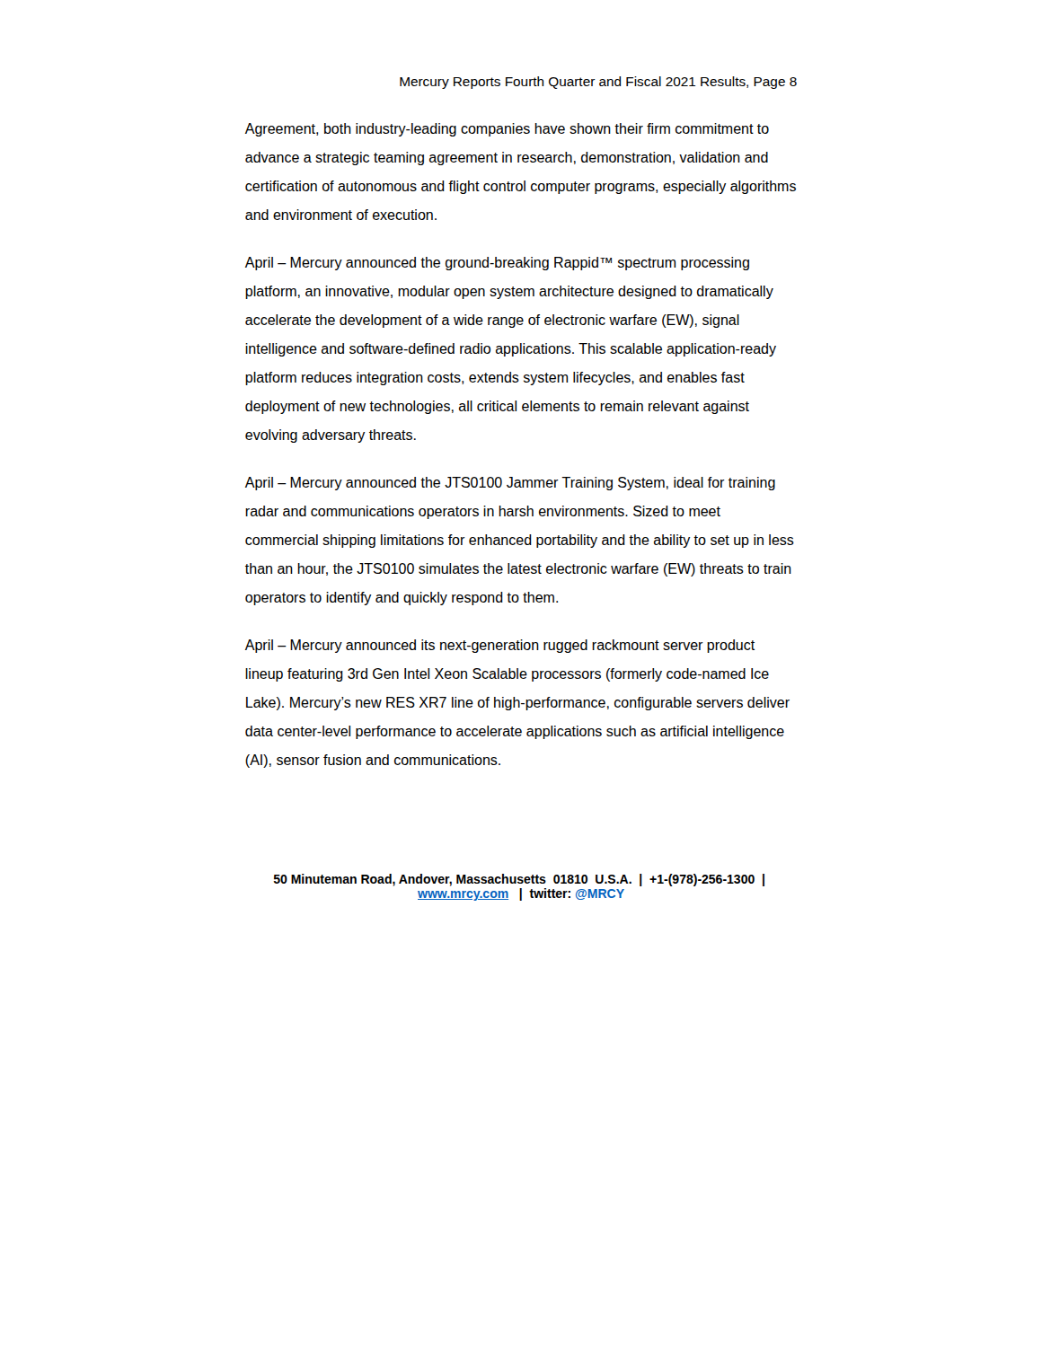Mercury Reports Fourth Quarter and Fiscal 2021 Results, Page 8
Agreement, both industry-leading companies have shown their firm commitment to advance a strategic teaming agreement in research, demonstration, validation and certification of autonomous and flight control computer programs, especially algorithms and environment of execution.
April – Mercury announced the ground-breaking Rappid™ spectrum processing platform, an innovative, modular open system architecture designed to dramatically accelerate the development of a wide range of electronic warfare (EW), signal intelligence and software-defined radio applications. This scalable application-ready platform reduces integration costs, extends system lifecycles, and enables fast deployment of new technologies, all critical elements to remain relevant against evolving adversary threats.
April – Mercury announced the JTS0100 Jammer Training System, ideal for training radar and communications operators in harsh environments. Sized to meet commercial shipping limitations for enhanced portability and the ability to set up in less than an hour, the JTS0100 simulates the latest electronic warfare (EW) threats to train operators to identify and quickly respond to them.
April – Mercury announced its next-generation rugged rackmount server product lineup featuring 3rd Gen Intel Xeon Scalable processors (formerly code-named Ice Lake). Mercury’s new RES XR7 line of high-performance, configurable servers deliver data center-level performance to accelerate applications such as artificial intelligence (AI), sensor fusion and communications.
50 Minuteman Road, Andover, Massachusetts 01810 U.S.A. | +1-(978)-256-1300 | www.mrcy.com | twitter: @MRCY